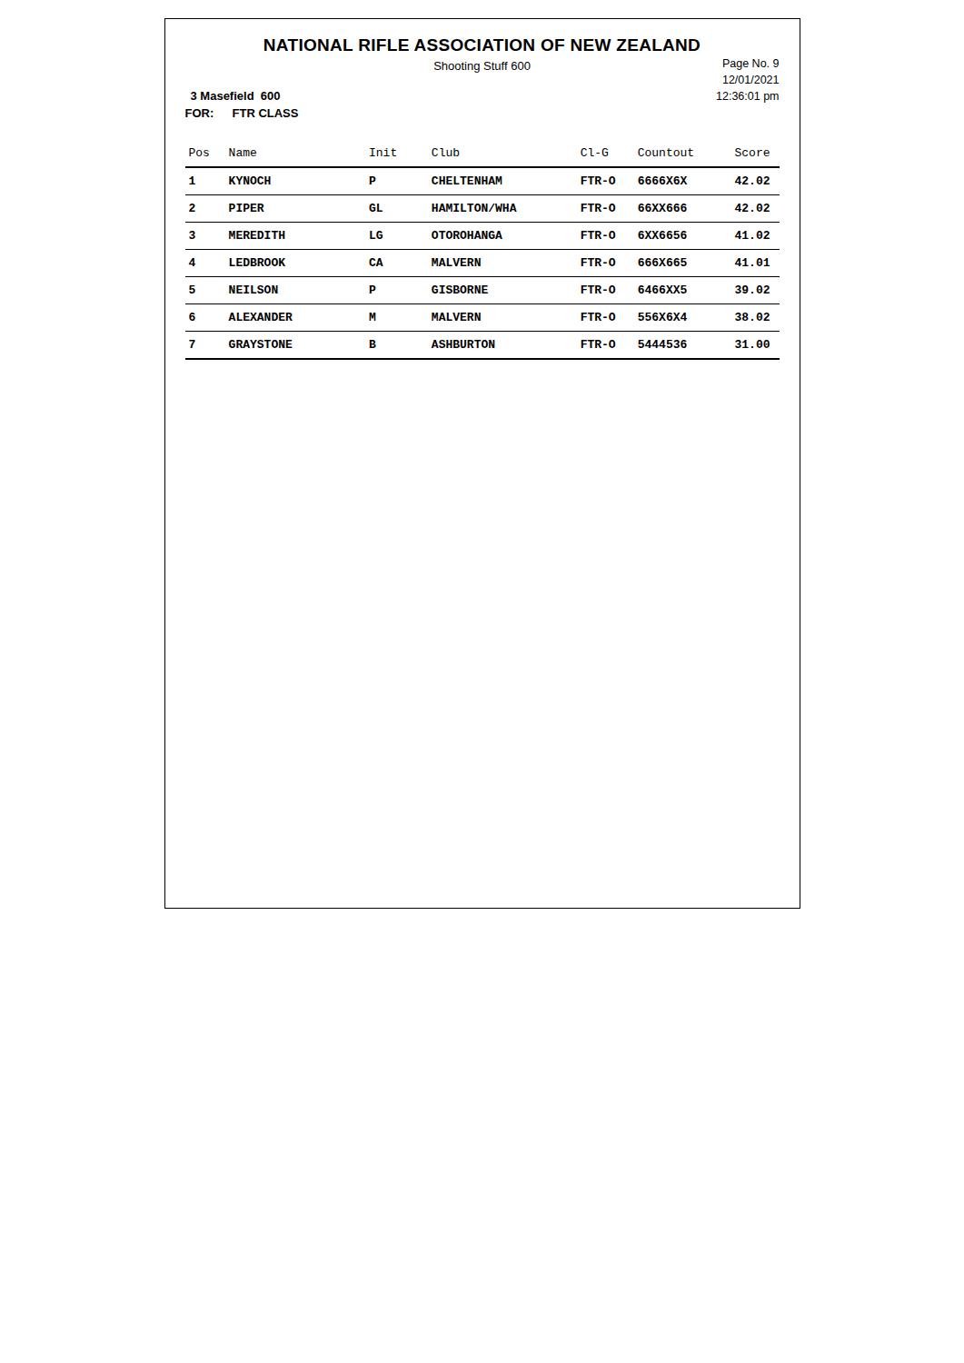Page No. 9
12/01/2021
12:36:01 pm
NATIONAL RIFLE ASSOCIATION OF NEW ZEALAND
Shooting Stuff 600
3 Masefield 600
FOR: FTR CLASS
| Pos | Name | Init | Club | Cl-G | Countout | Score |
| --- | --- | --- | --- | --- | --- | --- |
| 1 | KYNOCH | P | CHELTENHAM | FTR-O | 6666X6X | 42.02 |
| 2 | PIPER | GL | HAMILTON/WHA | FTR-O | 66XX666 | 42.02 |
| 3 | MEREDITH | LG | OTOROHANGA | FTR-O | 6XX6656 | 41.02 |
| 4 | LEDBROOK | CA | MALVERN | FTR-O | 666X665 | 41.01 |
| 5 | NEILSON | P | GISBORNE | FTR-O | 6466XX5 | 39.02 |
| 6 | ALEXANDER | M | MALVERN | FTR-O | 556X6X4 | 38.02 |
| 7 | GRAYSTONE | B | ASHBURTON | FTR-O | 5444536 | 31.00 |